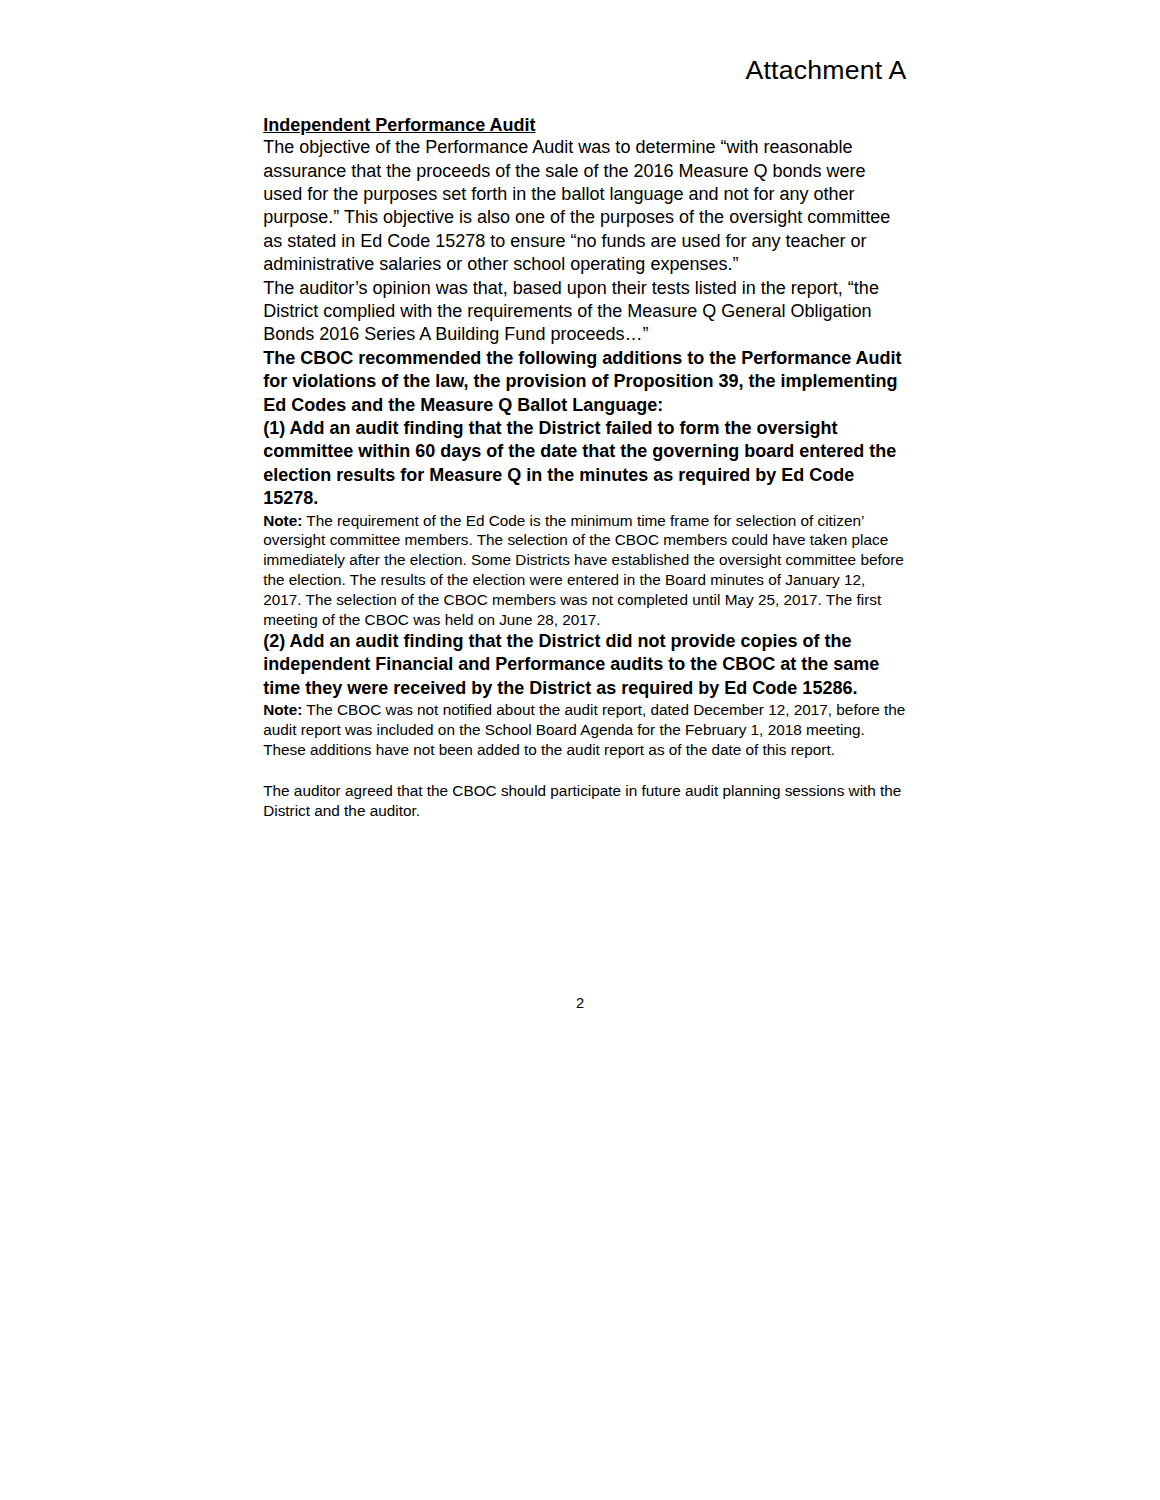Attachment A
Independent Performance Audit
The objective of the Performance Audit was to determine “with reasonable assurance that the proceeds of the sale of the 2016 Measure Q bonds were used for the purposes set forth in the ballot language and not for any other purpose.” This objective is also one of the purposes of the oversight committee as stated in Ed Code 15278 to ensure “no funds are used for any teacher or administrative salaries or other school operating expenses.”
The auditor’s opinion was that, based upon their tests listed in the report, “the District complied with the requirements of the Measure Q General Obligation Bonds 2016 Series A Building Fund proceeds…”
The CBOC recommended the following additions to the Performance Audit for violations of the law, the provision of Proposition 39, the implementing Ed Codes and the Measure Q Ballot Language:
(1) Add an audit finding that the District failed to form the oversight committee within 60 days of the date that the governing board entered the election results for Measure Q in the minutes as required by Ed Code 15278.
Note: The requirement of the Ed Code is the minimum time frame for selection of citizen’ oversight committee members. The selection of the CBOC members could have taken place immediately after the election. Some Districts have established the oversight committee before the election. The results of the election were entered in the Board minutes of January 12, 2017. The selection of the CBOC members was not completed until May 25, 2017. The first meeting of the CBOC was held on June 28, 2017.
(2) Add an audit finding that the District did not provide copies of the independent Financial and Performance audits to the CBOC at the same time they were received by the District as required by Ed Code 15286.
Note: The CBOC was not notified about the audit report, dated December 12, 2017, before the audit report was included on the School Board Agenda for the February 1, 2018 meeting.
These additions have not been added to the audit report as of the date of this report.
The auditor agreed that the CBOC should participate in future audit planning sessions with the District and the auditor.
2